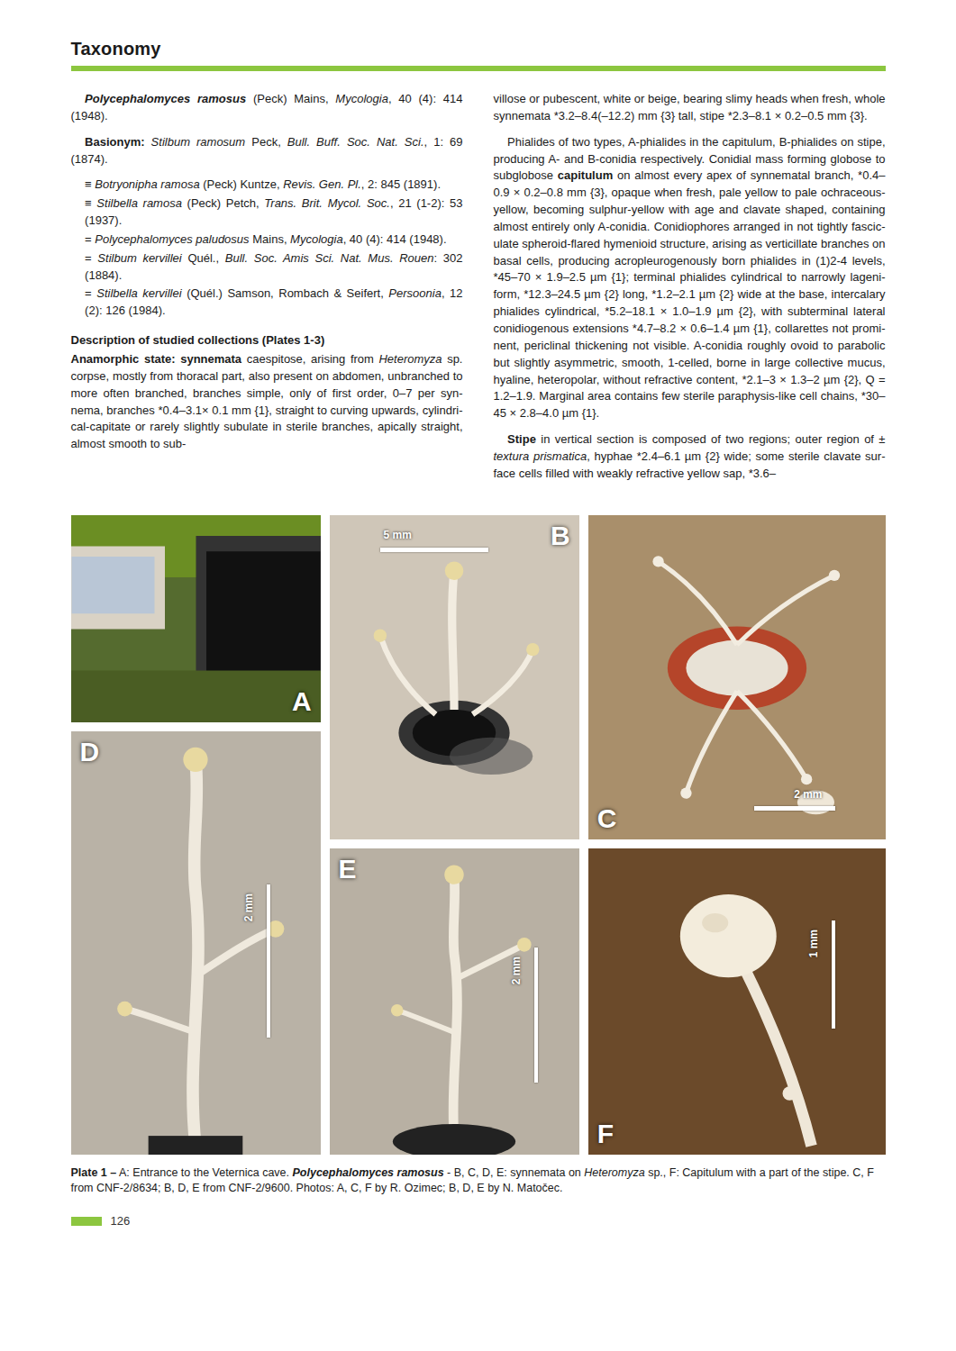Taxonomy
Polycephalomyces ramosus (Peck) Mains, Mycologia, 40 (4): 414 (1948).
Basionym: Stilbum ramosum Peck, Bull. Buff. Soc. Nat. Sci., 1: 69 (1874).
≡ Botryonipha ramosa (Peck) Kuntze, Revis. Gen. Pl., 2: 845 (1891).
≡ Stilbella ramosa (Peck) Petch, Trans. Brit. Mycol. Soc., 21 (1-2): 53 (1937).
= Polycephalomyces paludosus Mains, Mycologia, 40 (4): 414 (1948).
= Stilbum kervillei Quél., Bull. Soc. Amis Sci. Nat. Mus. Rouen: 302 (1884).
= Stilbella kervillei (Quél.) Samson, Rombach & Seifert, Persoonia, 12 (2): 126 (1984).
Description of studied collections (Plates 1-3)
Anamorphic state: synnemata caespitose, arising from Heteromyza sp. corpse, mostly from thoracal part, also present on abdomen, unbranched to more often branched, branches simple, only of first order, 0–7 per synnema, branches *0.4–3.1× 0.1 mm {1}, straight to curving upwards, cylindrical-capitate or rarely slightly subulate in sterile branches, apically straight, almost smooth to sub-
villose or pubescent, white or beige, bearing slimy heads when fresh, whole synnemata *3.2–8.4(–12.2) mm {3} tall, stipe *2.3–8.1 × 0.2–0.5 mm {3}.
Phialides of two types, A-phialides in the capitulum, B-phialides on stipe, producing A- and B-conidia respectively. Conidial mass forming globose to subglobose capitulum on almost every apex of synnematal branch, *0.4–0.9 × 0.2–0.8 mm {3}, opaque when fresh, pale yellow to pale ochraceous-yellow, becoming sulphur-yellow with age and clavate shaped, containing almost entirely only A-conidia. Conidiophores arranged in not tightly fasciculate spheroid-flared hymenioid structure, arising as verticillate branches on basal cells, producing acropleurogenously born phialides in (1)2-4 levels, *45–70 × 1.9–2.5 µm {1}; terminal phialides cylindrical to narrowly lageniform, *12.3–24.5 µm {2} long, *1.2–2.1 µm {2} wide at the base, intercalary phialides cylindrical, *5.2–18.1 × 1.0–1.9 µm {2}, with subterminal lateral conidiogenous extensions *4.7–8.2 × 0.6–1.4 µm {1}, collarettes not prominent, periclinal thickening not visible. A-conidia roughly ovoid to parabolic but slightly asymmetric, smooth, 1-celled, borne in large collective mucus, hyaline, heteropolar, without refractive content, *2.1–3 × 1.3–2 µm {2}, Q = 1.2–1.9. Marginal area contains few sterile paraphysis-like cell chains, *30–45 × 2.8–4.0 µm {1}.
Stipe in vertical section is composed of two regions; outer region of ± textura prismatica, hyphae *2.4–6.1 µm {2} wide; some sterile clavate surface cells filled with weakly refractive yellow sap, *3.6–
A
D 2 mm
B 5 mm
E 2 mm
C 2 mm
F 1 mm
Plate 1 – A: Entrance to the Veternica cave. Polycephalomyces ramosus - B, C, D, E: synnemata on Heteromyza sp., F: Capitulum with a part of the stipe. C, F from CNF-2/8634; B, D, E from CNF-2/9600. Photos: A, C, F by R. Ozimec; B, D, E by N. Matočec.
126